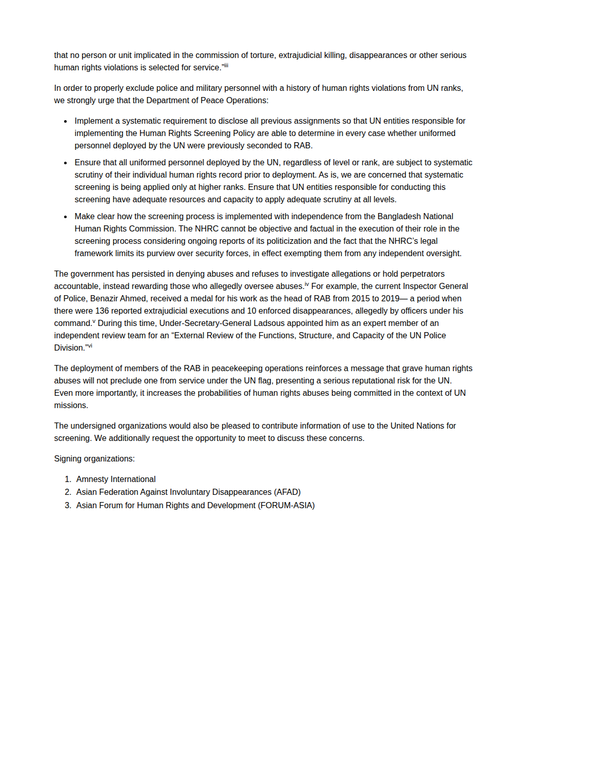that no person or unit implicated in the commission of torture, extrajudicial killing, disappearances or other serious human rights violations is selected for service.”iii
In order to properly exclude police and military personnel with a history of human rights violations from UN ranks, we strongly urge that the Department of Peace Operations:
Implement a systematic requirement to disclose all previous assignments so that UN entities responsible for implementing the Human Rights Screening Policy are able to determine in every case whether uniformed personnel deployed by the UN were previously seconded to RAB.
Ensure that all uniformed personnel deployed by the UN, regardless of level or rank, are subject to systematic scrutiny of their individual human rights record prior to deployment. As is, we are concerned that systematic screening is being applied only at higher ranks. Ensure that UN entities responsible for conducting this screening have adequate resources and capacity to apply adequate scrutiny at all levels.
Make clear how the screening process is implemented with independence from the Bangladesh National Human Rights Commission. The NHRC cannot be objective and factual in the execution of their role in the screening process considering ongoing reports of its politicization and the fact that the NHRC’s legal framework limits its purview over security forces, in effect exempting them from any independent oversight.
The government has persisted in denying abuses and refuses to investigate allegations or hold perpetrators accountable, instead rewarding those who allegedly oversee abuses.iv For example, the current Inspector General of Police, Benazir Ahmed, received a medal for his work as the head of RAB from 2015 to 2019— a period when there were 136 reported extrajudicial executions and 10 enforced disappearances, allegedly by officers under his command.v During this time, Under-Secretary-General Ladsous appointed him as an expert member of an independent review team for an “External Review of the Functions, Structure, and Capacity of the UN Police Division.”vi
The deployment of members of the RAB in peacekeeping operations reinforces a message that grave human rights abuses will not preclude one from service under the UN flag, presenting a serious reputational risk for the UN. Even more importantly, it increases the probabilities of human rights abuses being committed in the context of UN missions.
The undersigned organizations would also be pleased to contribute information of use to the United Nations for screening. We additionally request the opportunity to meet to discuss these concerns.
Signing organizations:
Amnesty International
Asian Federation Against Involuntary Disappearances (AFAD)
Asian Forum for Human Rights and Development (FORUM-ASIA)